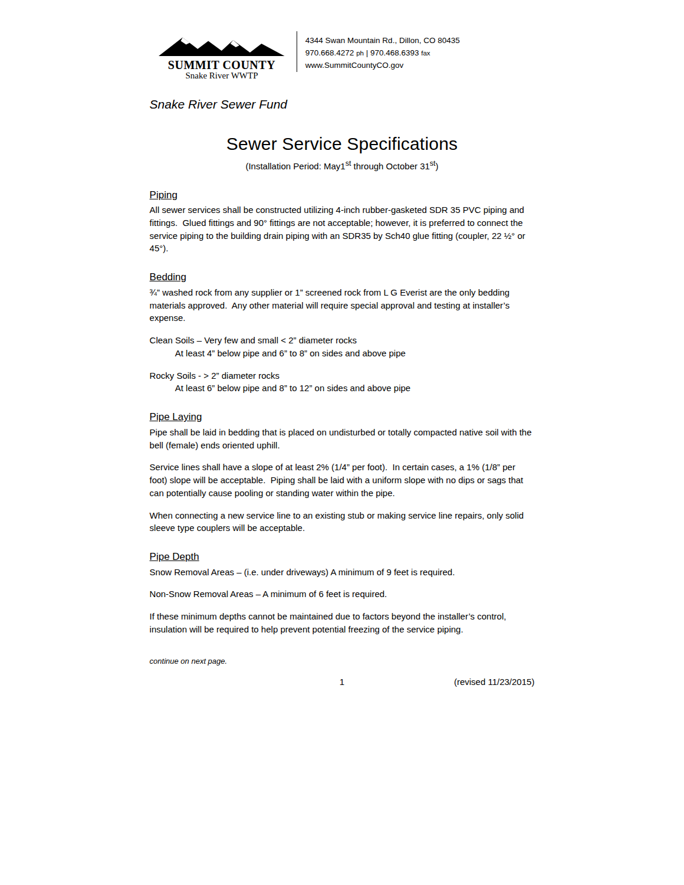SUMMIT COUNTY
Snake River WWTP
4344 Swan Mountain Rd., Dillon, CO 80435
970.668.4272 ph | 970.468.6393 fax
www.SummitCountyCO.gov
Snake River Sewer Fund
Sewer Service Specifications
(Installation Period: May1st through October 31st)
Piping
All sewer services shall be constructed utilizing 4-inch rubber-gasketed SDR 35 PVC piping and fittings. Glued fittings and 90° fittings are not acceptable; however, it is preferred to connect the service piping to the building drain piping with an SDR35 by Sch40 glue fitting (coupler, 22 ½° or 45°).
Bedding
¾” washed rock from any supplier or 1” screened rock from L G Everist are the only bedding materials approved. Any other material will require special approval and testing at installer’s expense.
Clean Soils – Very few and small < 2” diameter rocks
At least 4” below pipe and 6” to 8” on sides and above pipe
Rocky Soils - > 2” diameter rocks
At least 6” below pipe and 8” to 12” on sides and above pipe
Pipe Laying
Pipe shall be laid in bedding that is placed on undisturbed or totally compacted native soil with the bell (female) ends oriented uphill.
Service lines shall have a slope of at least 2% (1/4” per foot). In certain cases, a 1% (1/8” per foot) slope will be acceptable. Piping shall be laid with a uniform slope with no dips or sags that can potentially cause pooling or standing water within the pipe.
When connecting a new service line to an existing stub or making service line repairs, only solid sleeve type couplers will be acceptable.
Pipe Depth
Snow Removal Areas – (i.e. under driveways) A minimum of 9 feet is required.
Non-Snow Removal Areas – A minimum of 6 feet is required.
If these minimum depths cannot be maintained due to factors beyond the installer’s control, insulation will be required to help prevent potential freezing of the service piping.
continue on next page.
1 (revised 11/23/2015)